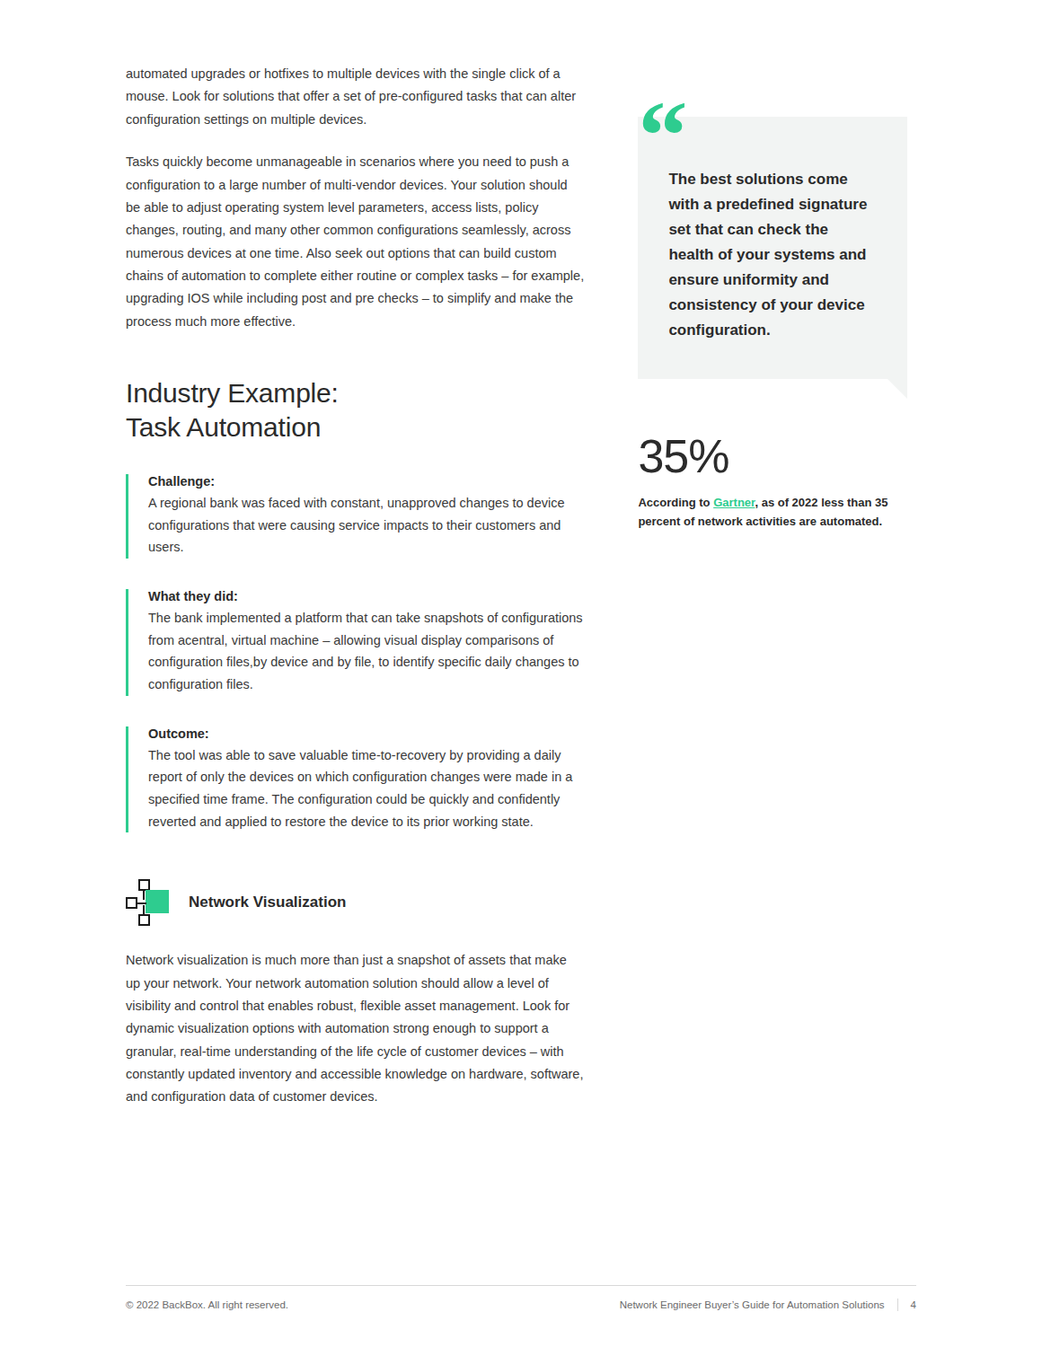automated upgrades or hotfixes to multiple devices with the single click of a mouse. Look for solutions that offer a set of pre-configured tasks that can alter configuration settings on multiple devices.
Tasks quickly become unmanageable in scenarios where you need to push a configuration to a large number of multi-vendor devices. Your solution should be able to adjust operating system level parameters, access lists, policy changes, routing, and many other common configurations seamlessly, across numerous devices at one time. Also seek out options that can build custom chains of automation to complete either routine or complex tasks – for example, upgrading IOS while including post and pre checks – to simplify and make the process much more effective.
Industry Example:
Task Automation
Challenge:
A regional bank was faced with constant, unapproved changes to device configurations that were causing service impacts to their customers and users.
What they did:
The bank implemented a platform that can take snapshots of configurations from acentral, virtual machine – allowing visual display comparisons of configuration files,by device and by file, to identify specific daily changes to configuration files.
Outcome:
The tool was able to save valuable time-to-recovery by providing a daily report of only the devices on which configuration changes were made in a specified time frame. The configuration could be quickly and confidently reverted and applied to restore the device to its prior working state.
Network Visualization
Network visualization is much more than just a snapshot of assets that make up your network. Your network automation solution should allow a level of visibility and control that enables robust, flexible asset management. Look for dynamic visualization options with automation strong enough to support a granular, real-time understanding of the life cycle of customer devices – with constantly updated inventory and accessible knowledge on hardware, software, and configuration data of customer devices.
“
The best solutions come with a predefined signature set that can check the health of your systems and ensure uniformity and consistency of your device configuration.
35%
According to Gartner, as of 2022 less than 35 percent of network activities are automated.
© 2022 BackBox. All right reserved.
Network Engineer Buyer’s Guide for Automation Solutions 4